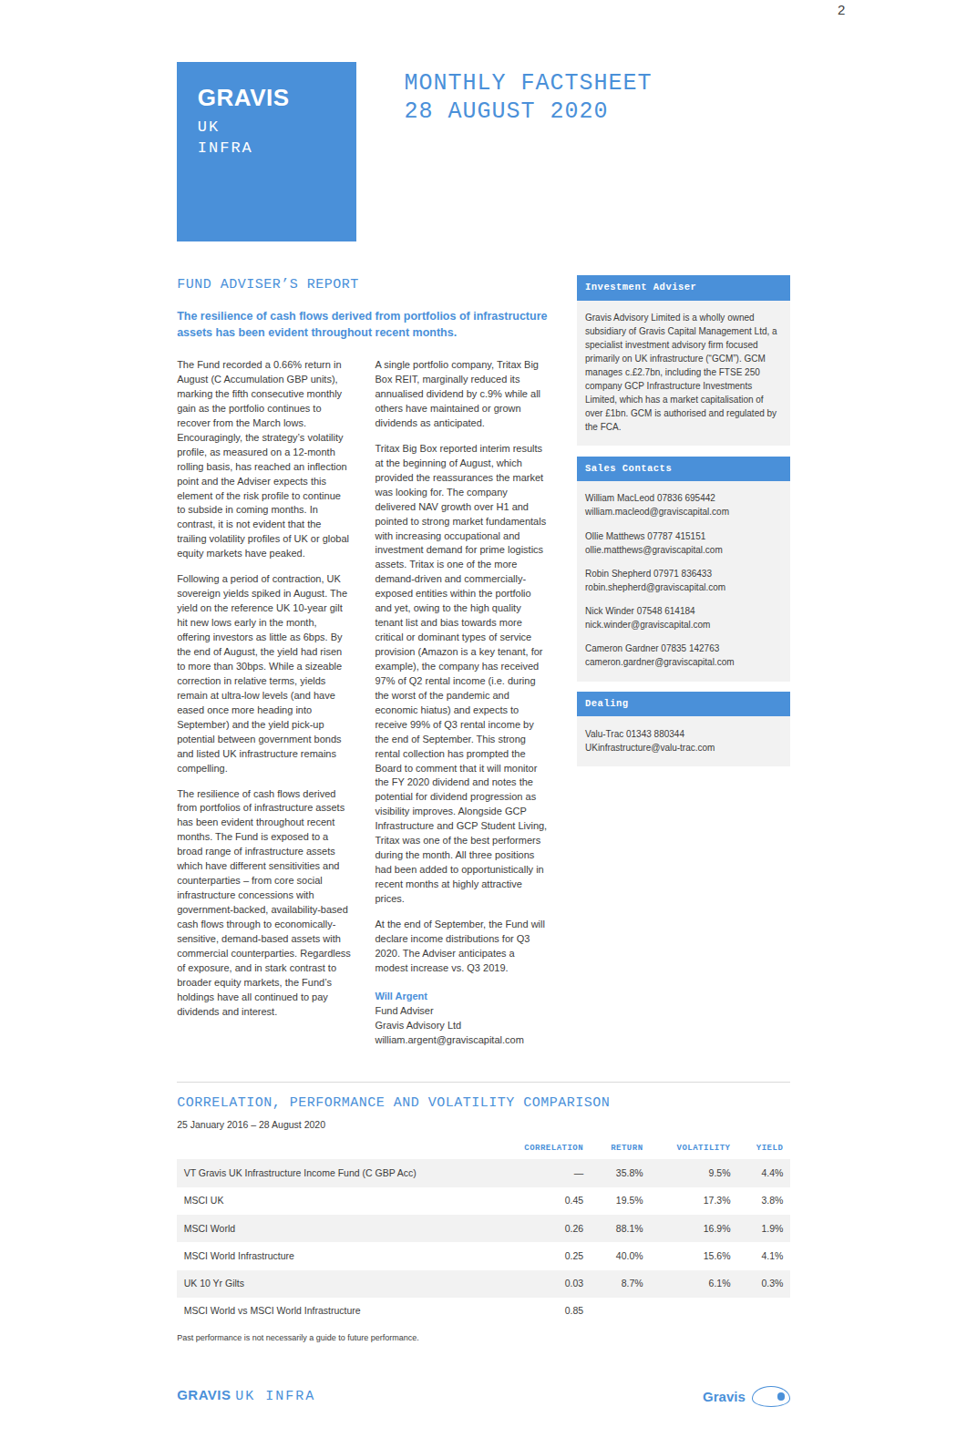2
GRAVIS
UK
INFRA
MONTHLY FACTSHEET
28 AUGUST 2020
FUND ADVISER’S REPORT
The resilience of cash flows derived from portfolios of infrastructure assets has been evident throughout recent months.
The Fund recorded a 0.66% return in August (C Accumulation GBP units), marking the fifth consecutive monthly gain as the portfolio continues to recover from the March lows. Encouragingly, the strategy’s volatility profile, as measured on a 12-month rolling basis, has reached an inflection point and the Adviser expects this element of the risk profile to continue to subside in coming months. In contrast, it is not evident that the trailing volatility profiles of UK or global equity markets have peaked.
Following a period of contraction, UK sovereign yields spiked in August. The yield on the reference UK 10-year gilt hit new lows early in the month, offering investors as little as 6bps. By the end of August, the yield had risen to more than 30bps. While a sizeable correction in relative terms, yields remain at ultra-low levels (and have eased once more heading into September) and the yield pick-up potential between government bonds and listed UK infrastructure remains compelling.
The resilience of cash flows derived from portfolios of infrastructure assets has been evident throughout recent months. The Fund is exposed to a broad range of infrastructure assets which have different sensitivities and counterparties – from core social infrastructure concessions with government-backed, availability-based cash flows through to economically-sensitive, demand-based assets with commercial counterparties. Regardless of exposure, and in stark contrast to broader equity markets, the Fund’s holdings have all continued to pay dividends and interest.
A single portfolio company, Tritax Big Box REIT, marginally reduced its annualised dividend by c.9% while all others have maintained or grown dividends as anticipated.
Tritax Big Box reported interim results at the beginning of August, which provided the reassurances the market was looking for. The company delivered NAV growth over H1 and pointed to strong market fundamentals with increasing occupational and investment demand for prime logistics assets. Tritax is one of the more demand-driven and commercially-exposed entities within the portfolio and yet, owing to the high quality tenant list and bias towards more critical or dominant types of service provision (Amazon is a key tenant, for example), the company has received 97% of Q2 rental income (i.e. during the worst of the pandemic and economic hiatus) and expects to receive 99% of Q3 rental income by the end of September. This strong rental collection has prompted the Board to comment that it will monitor the FY 2020 dividend and notes the potential for dividend progression as visibility improves. Alongside GCP Infrastructure and GCP Student Living, Tritax was one of the best performers during the month. All three positions had been added to opportunistically in recent months at highly attractive prices.
At the end of September, the Fund will declare income distributions for Q3 2020. The Adviser anticipates a modest increase vs. Q3 2019.
Will Argent Fund Adviser Gravis Advisory Ltd william.argent@graviscapital.com
Investment Adviser
Gravis Advisory Limited is a wholly owned subsidiary of Gravis Capital Management Ltd, a specialist investment advisory firm focused primarily on UK infrastructure (“GCM”). GCM manages c.£2.7bn, including the FTSE 250 company GCP Infrastructure Investments Limited, which has a market capitalisation of over £1bn. GCM is authorised and regulated by the FCA.
Sales Contacts
William MacLeod 07836 695442
william.macleod@graviscapital.com
Ollie Matthews 07787 415151
ollie.matthews@graviscapital.com
Robin Shepherd 07971 836433
robin.shepherd@graviscapital.com
Nick Winder 07548 614184
nick.winder@graviscapital.com
Cameron Gardner 07835 142763
cameron.gardner@graviscapital.com
Dealing
Valu-Trac 01343 880344
UKinfrastructure@valu-trac.com
CORRELATION, PERFORMANCE AND VOLATILITY COMPARISON
25 January 2016 – 28 August 2020
| | CORRELATION | RETURN | VOLATILITY | YIELD |
| --- | --- | --- | --- | --- |
| VT Gravis UK Infrastructure Income Fund (C GBP Acc) | — | 35.8% | 9.5% | 4.4% |
| MSCI UK | 0.45 | 19.5% | 17.3% | 3.8% |
| MSCI World | 0.26 | 88.1% | 16.9% | 1.9% |
| MSCI World Infrastructure | 0.25 | 40.0% | 15.6% | 4.1% |
| UK 10 Yr Gilts | 0.03 | 8.7% | 6.1% | 0.3% |
| MSCI World vs MSCI World Infrastructure | 0.85 | | | |
Past performance is not necessarily a guide to future performance.
GRAVIS UK INFRA
Gravis